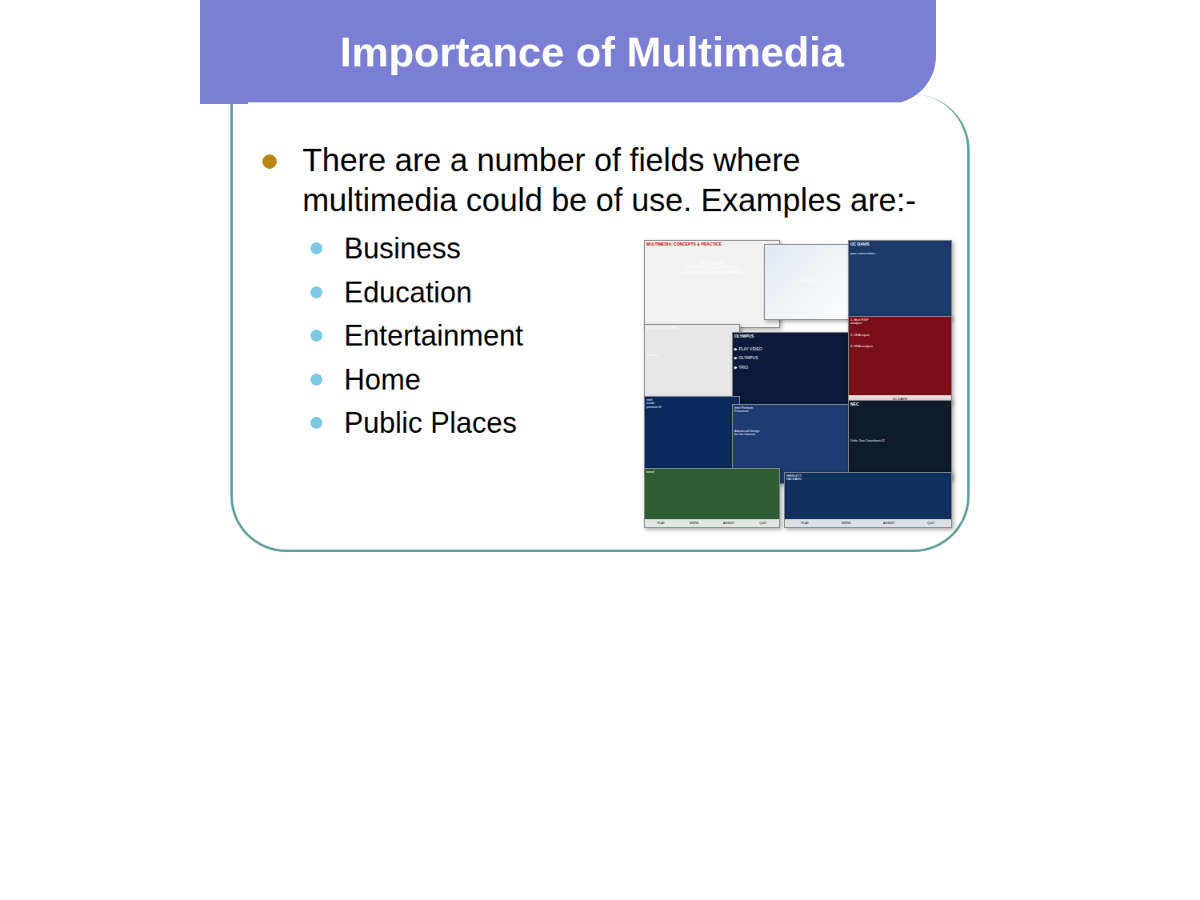Importance of Multimedia
There are a number of fields where multimedia could be of use. Examples are:-
Business
Education
Entertainment
Home
Public Places
MULTIMEDIA: CONCEPTS & PRACTICE
MULTIMEDIA
INTEGRATION, AUTHORING
& APPLICATION DEVELOPMENT
electus.
UC DAVIS
your connections...
More Than Just a Box
Sections
OLYMPUS
▶ PLAY VIDEO
▶ OLYMPUS
▶ TRIO
1. Blue RISP
analysis
2. DNA repair
3. RNA analysis
UC DAVIS
intel
inside
pentium III
Intel Pentium
Processor
Advanced Design
for the Internet
NEC
Delta Tour Datasheet 02
wood
PLAY WWW ASSIST QUIT
HEWLETT
PACKARD
PLAY WWW ASSIST QUIT